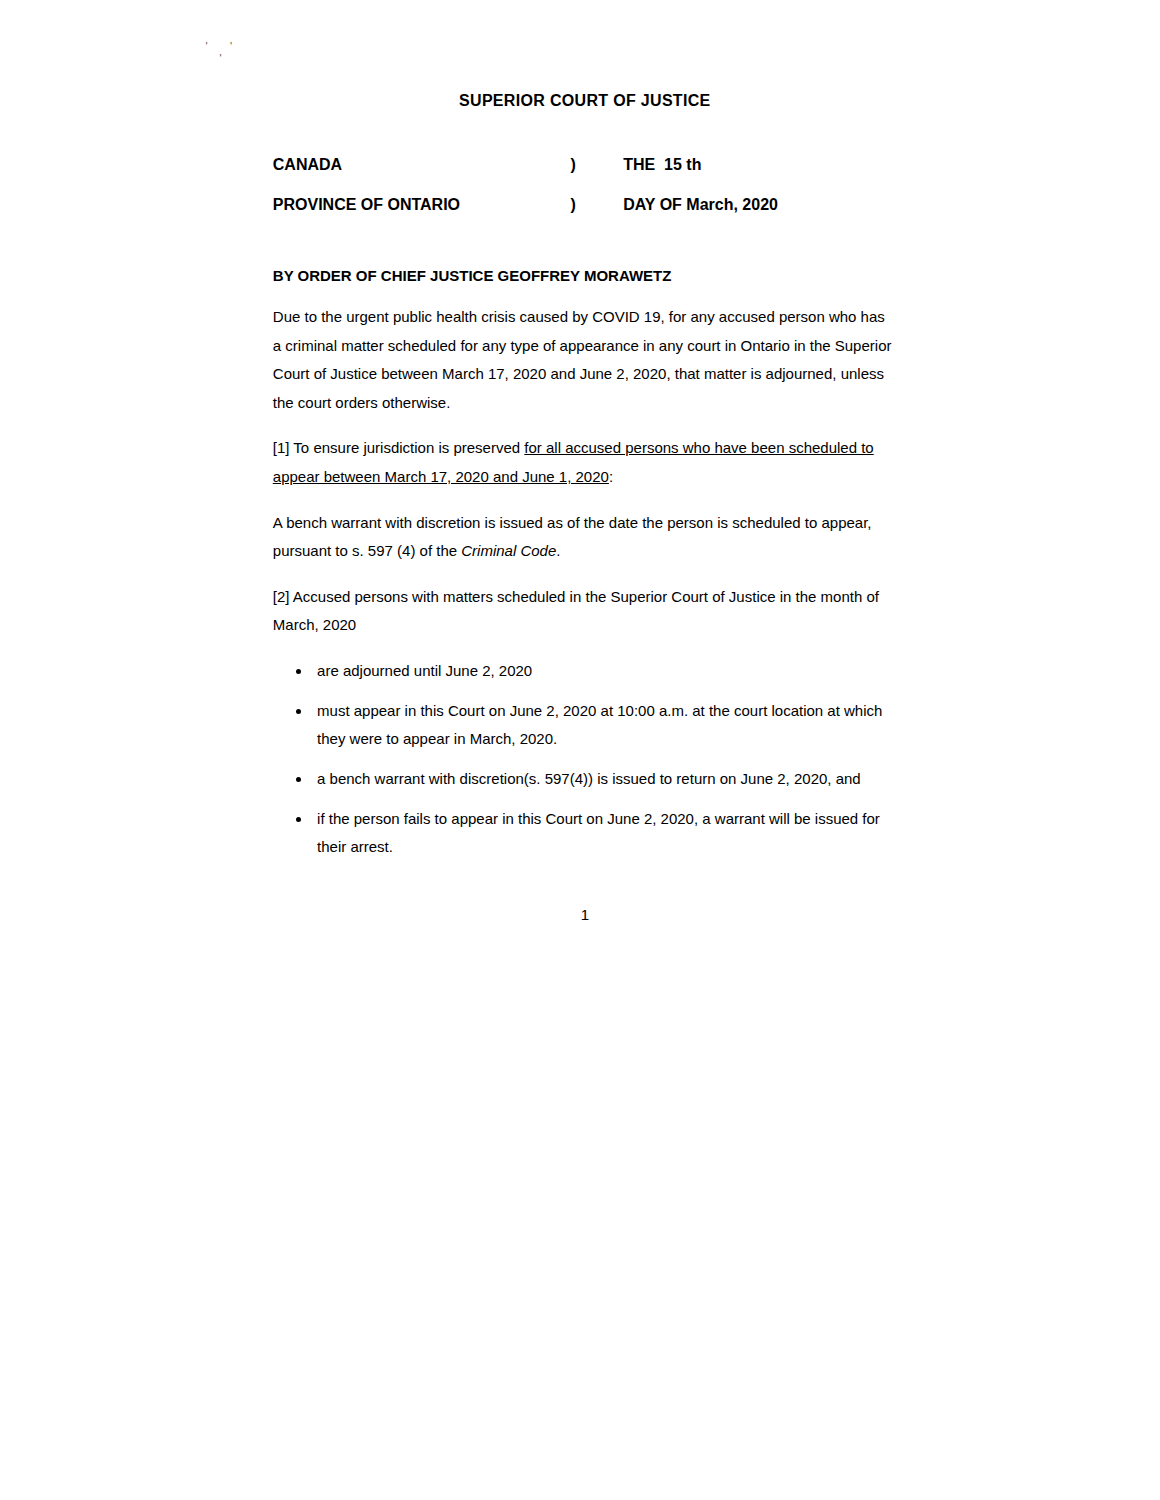'  '
 '
SUPERIOR COURT OF JUSTICE
| CANADA | ) | THE 15 th |
| PROVINCE OF ONTARIO | ) | DAY OF March, 2020 |
BY ORDER OF CHIEF JUSTICE GEOFFREY MORAWETZ
Due to the urgent public health crisis caused by COVID 19, for any accused person who has a criminal matter scheduled for any type of appearance in any court in Ontario in the Superior Court of Justice between March 17, 2020 and June 2, 2020, that matter is adjourned, unless the court orders otherwise.
[1] To ensure jurisdiction is preserved for all accused persons who have been scheduled to appear between March 17, 2020 and June 1, 2020:
A bench warrant with discretion is issued as of the date the person is scheduled to appear, pursuant to s. 597 (4) of the Criminal Code.
[2] Accused persons with matters scheduled in the Superior Court of Justice in the month of March, 2020
are adjourned until June 2, 2020
must appear in this Court on June 2, 2020 at 10:00 a.m. at the court location at which they were to appear in March, 2020.
a bench warrant with discretion(s. 597(4)) is issued to return on June 2, 2020, and
if the person fails to appear in this Court on June 2, 2020, a warrant will be issued for their arrest.
1